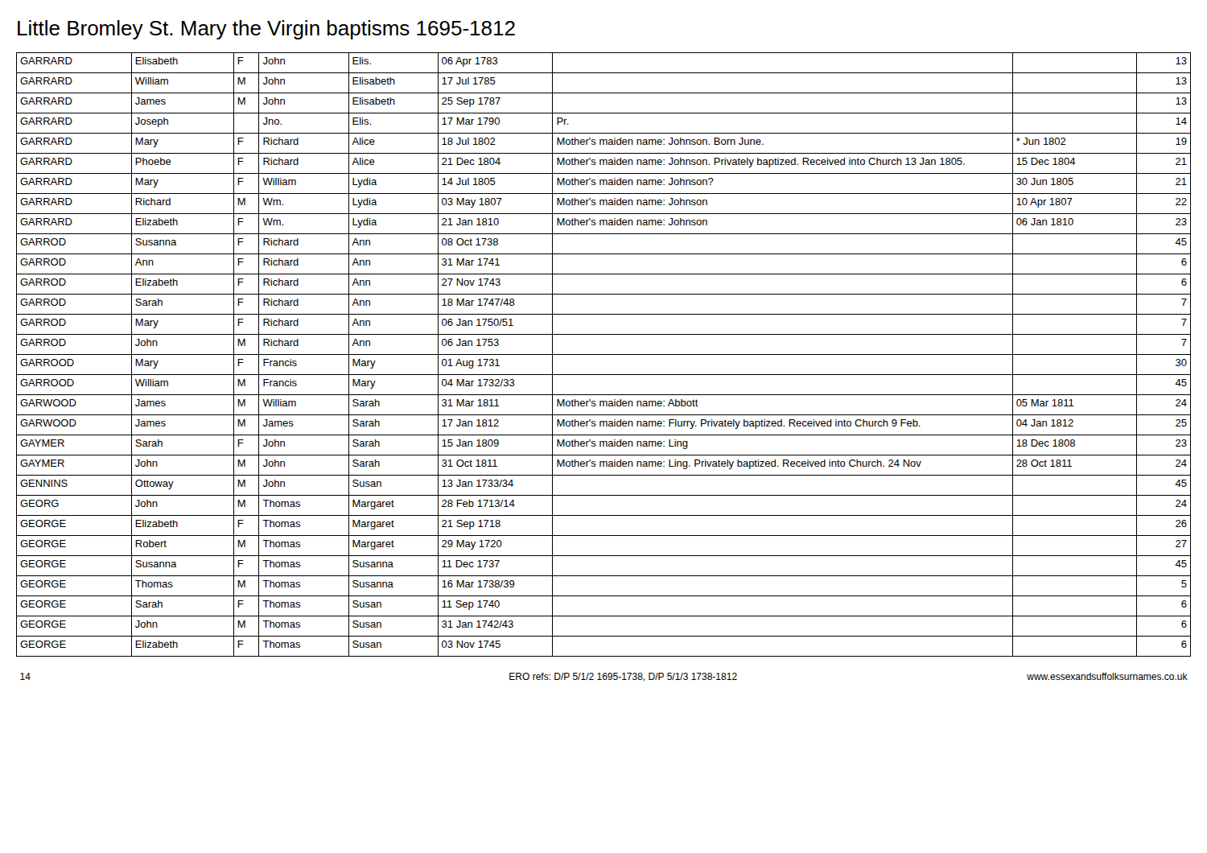Little Bromley St. Mary the Virgin baptisms 1695-1812
| GARRARD | Elisabeth | F | John | Elis. | 06 Apr 1783 | | | 13 |
| GARRARD | William | M | John | Elisabeth | 17 Jul 1785 | | | 13 |
| GARRARD | James | M | John | Elisabeth | 25 Sep 1787 | | | 13 |
| GARRARD | Joseph | | Jno. | Elis. | 17 Mar 1790 | Pr. | | 14 |
| GARRARD | Mary | F | Richard | Alice | 18 Jul 1802 | Mother's maiden name: Johnson. Born June. | * Jun 1802 | 19 |
| GARRARD | Phoebe | F | Richard | Alice | 21 Dec 1804 | Mother's maiden name: Johnson. Privately baptized. Received into Church 13 Jan 1805. | 15 Dec 1804 | 21 |
| GARRARD | Mary | F | William | Lydia | 14 Jul 1805 | Mother's maiden name: Johnson? | 30 Jun 1805 | 21 |
| GARRARD | Richard | M | Wm. | Lydia | 03 May 1807 | Mother's maiden name: Johnson | 10 Apr 1807 | 22 |
| GARRARD | Elizabeth | F | Wm. | Lydia | 21 Jan 1810 | Mother's maiden name: Johnson | 06 Jan 1810 | 23 |
| GARROD | Susanna | F | Richard | Ann | 08 Oct 1738 | | | 45 |
| GARROD | Ann | F | Richard | Ann | 31 Mar 1741 | | | 6 |
| GARROD | Elizabeth | F | Richard | Ann | 27 Nov 1743 | | | 6 |
| GARROD | Sarah | F | Richard | Ann | 18 Mar 1747/48 | | | 7 |
| GARROD | Mary | F | Richard | Ann | 06 Jan 1750/51 | | | 7 |
| GARROD | John | M | Richard | Ann | 06 Jan 1753 | | | 7 |
| GARROOD | Mary | F | Francis | Mary | 01 Aug 1731 | | | 30 |
| GARROOD | William | M | Francis | Mary | 04 Mar 1732/33 | | | 45 |
| GARWOOD | James | M | William | Sarah | 31 Mar 1811 | Mother's maiden name: Abbott | 05 Mar 1811 | 24 |
| GARWOOD | James | M | James | Sarah | 17 Jan 1812 | Mother's maiden name: Flurry. Privately baptized. Received into Church 9 Feb. | 04 Jan 1812 | 25 |
| GAYMER | Sarah | F | John | Sarah | 15 Jan 1809 | Mother's maiden name: Ling | 18 Dec 1808 | 23 |
| GAYMER | John | M | John | Sarah | 31 Oct 1811 | Mother's maiden name: Ling. Privately baptized. Received into Church. 24 Nov | 28 Oct 1811 | 24 |
| GENNINS | Ottoway | M | John | Susan | 13 Jan 1733/34 | | | 45 |
| GEORG | John | M | Thomas | Margaret | 28 Feb 1713/14 | | | 24 |
| GEORGE | Elizabeth | F | Thomas | Margaret | 21 Sep 1718 | | | 26 |
| GEORGE | Robert | M | Thomas | Margaret | 29 May 1720 | | | 27 |
| GEORGE | Susanna | F | Thomas | Susanna | 11 Dec 1737 | | | 45 |
| GEORGE | Thomas | M | Thomas | Susanna | 16 Mar 1738/39 | | | 5 |
| GEORGE | Sarah | F | Thomas | Susan | 11 Sep 1740 | | | 6 |
| GEORGE | John | M | Thomas | Susan | 31 Jan 1742/43 | | | 6 |
| GEORGE | Elizabeth | F | Thomas | Susan | 03 Nov 1745 | | | 6 |
| 14 | ERO refs: D/P 5/1/2 1695-1738, D/P 5/1/3 1738-1812 | www.essexandsuffolksurnames.co.uk |